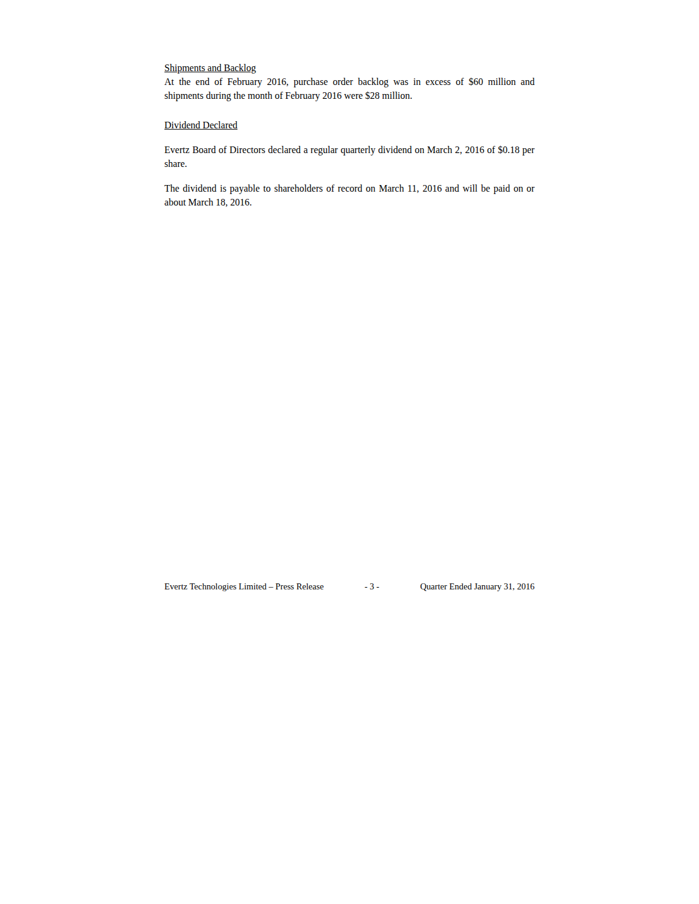Shipments and Backlog
At the end of February 2016, purchase order backlog was in excess of $60 million and shipments during the month of February 2016 were $28 million.
Dividend Declared
Evertz Board of Directors declared a regular quarterly dividend on March 2, 2016 of $0.18 per share.
The dividend is payable to shareholders of record on March 11, 2016 and will be paid on or about March 18, 2016.
Evertz Technologies Limited – Press Release - 3 - Quarter Ended January 31, 2016